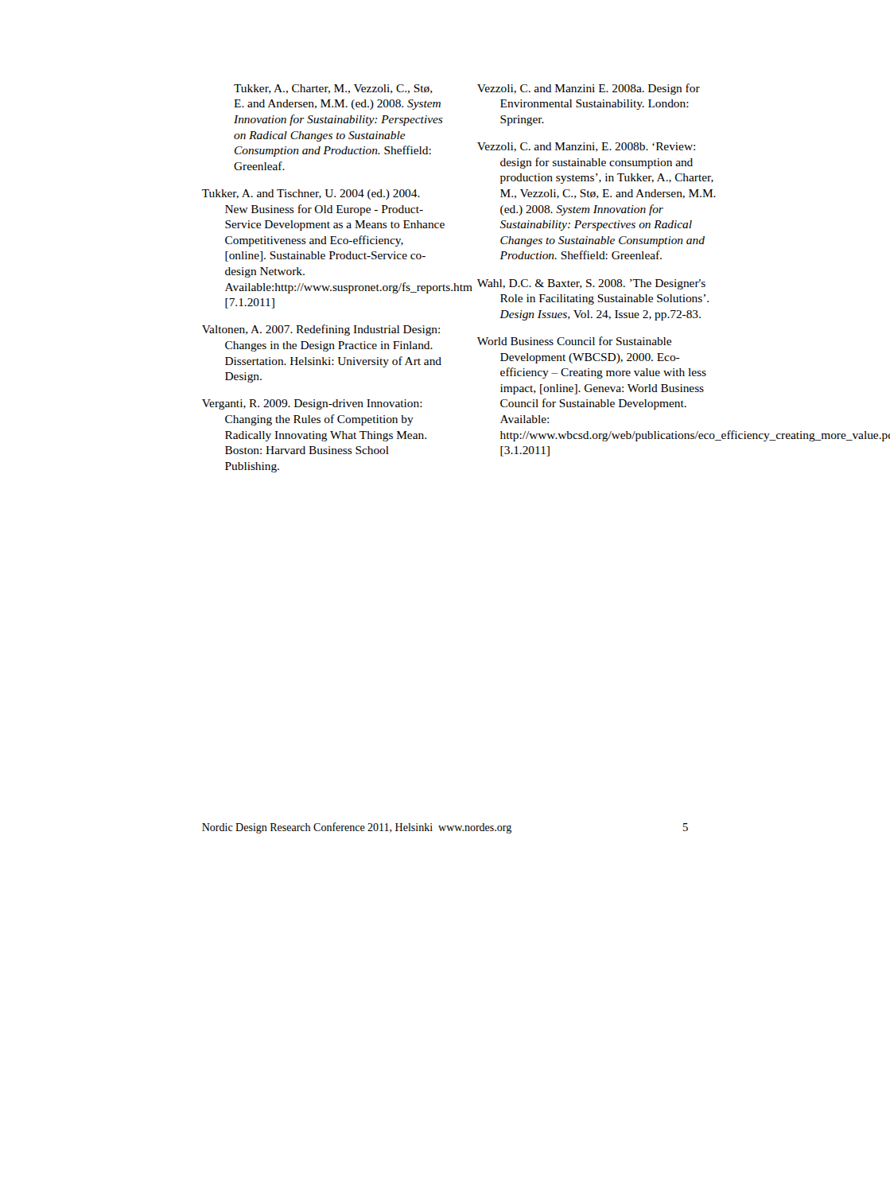Tukker, A., Charter, M., Vezzoli, C., Stø, E. and Andersen, M.M. (ed.) 2008. System Innovation for Sustainability: Perspectives on Radical Changes to Sustainable Consumption and Production. Sheffield: Greenleaf.
Tukker, A. and Tischner, U. 2004 (ed.) 2004. New Business for Old Europe - Product-Service Development as a Means to Enhance Competitiveness and Eco-efficiency, [online]. Sustainable Product-Service co-design Network. Available:http://www.suspronet.org/fs_reports.htm [7.1.2011]
Valtonen, A. 2007. Redefining Industrial Design: Changes in the Design Practice in Finland. Dissertation. Helsinki: University of Art and Design.
Verganti, R. 2009. Design-driven Innovation: Changing the Rules of Competition by Radically Innovating What Things Mean. Boston: Harvard Business School Publishing.
Vezzoli, C. and Manzini E. 2008a. Design for Environmental Sustainability. London: Springer.
Vezzoli, C. and Manzini, E. 2008b. ‘Review: design for sustainable consumption and production systems’, in Tukker, A., Charter, M., Vezzoli, C., Stø, E. and Andersen, M.M. (ed.) 2008. System Innovation for Sustainability: Perspectives on Radical Changes to Sustainable Consumption and Production. Sheffield: Greenleaf.
Wahl, D.C. & Baxter, S. 2008. ’The Designer's Role in Facilitating Sustainable Solutions’. Design Issues, Vol. 24, Issue 2, pp.72-83.
World Business Council for Sustainable Development (WBCSD), 2000. Eco-efficiency – Creating more value with less impact, [online]. Geneva: World Business Council for Sustainable Development. Available: http://www.wbcsd.org/web/publications/eco_efficiency_creating_more_value.pdf [3.1.2011]
Nordic Design Research Conference 2011, Helsinki www.nordes.org 5